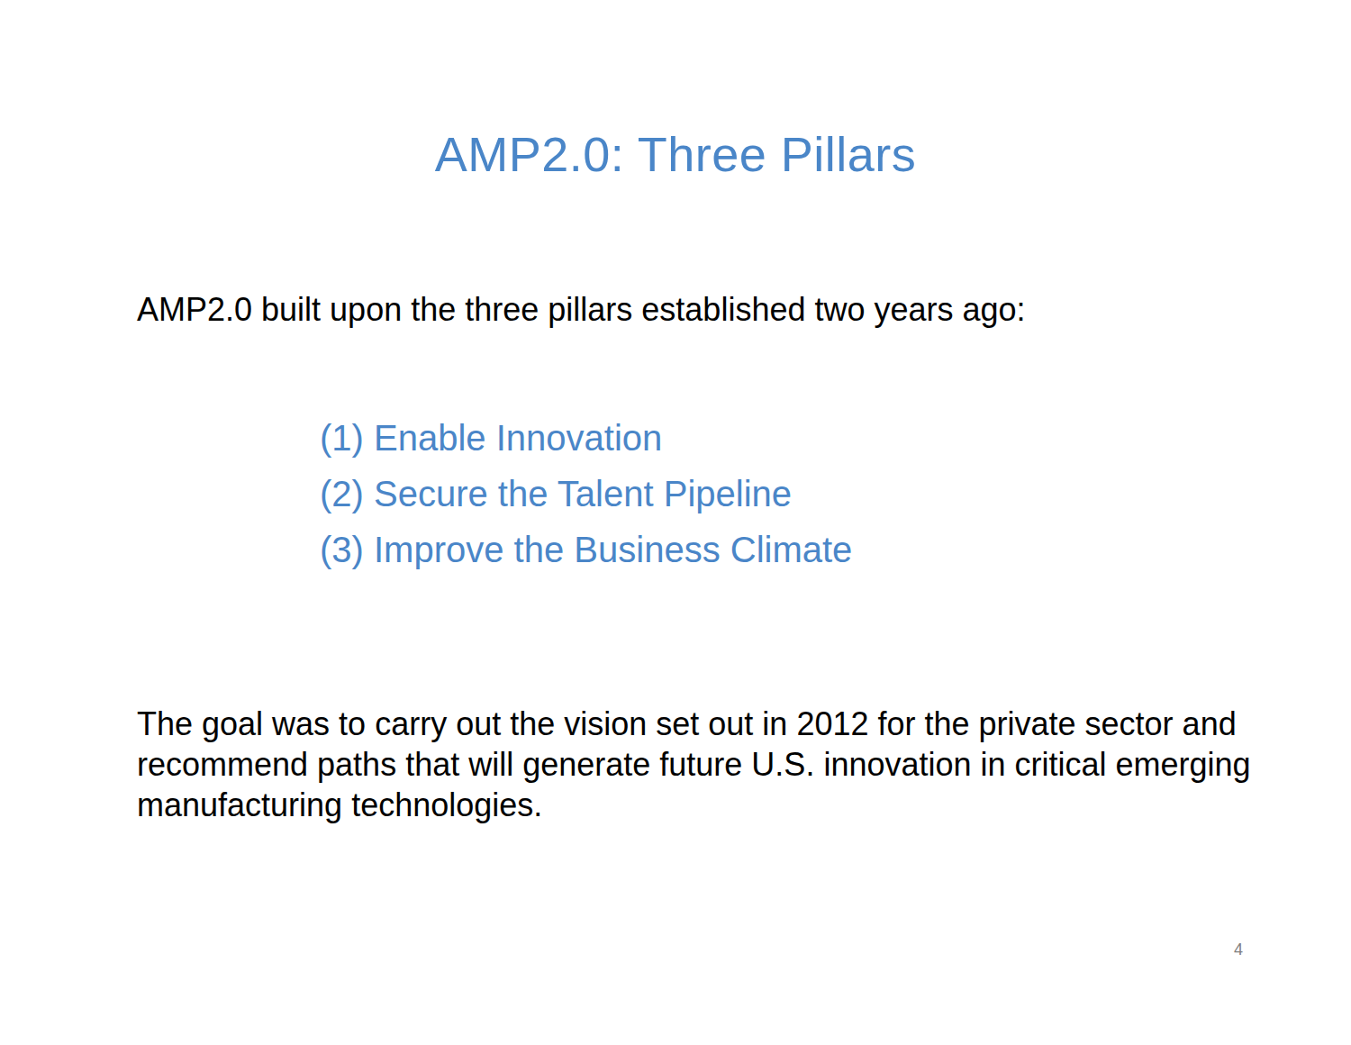AMP2.0: Three Pillars
AMP2.0 built upon the three pillars established two years ago:
(1) Enable Innovation
(2) Secure the Talent Pipeline
(3) Improve the Business Climate
The goal was to carry out the vision set out in 2012 for the private sector and recommend paths that will generate future U.S. innovation in critical emerging manufacturing technologies.
4